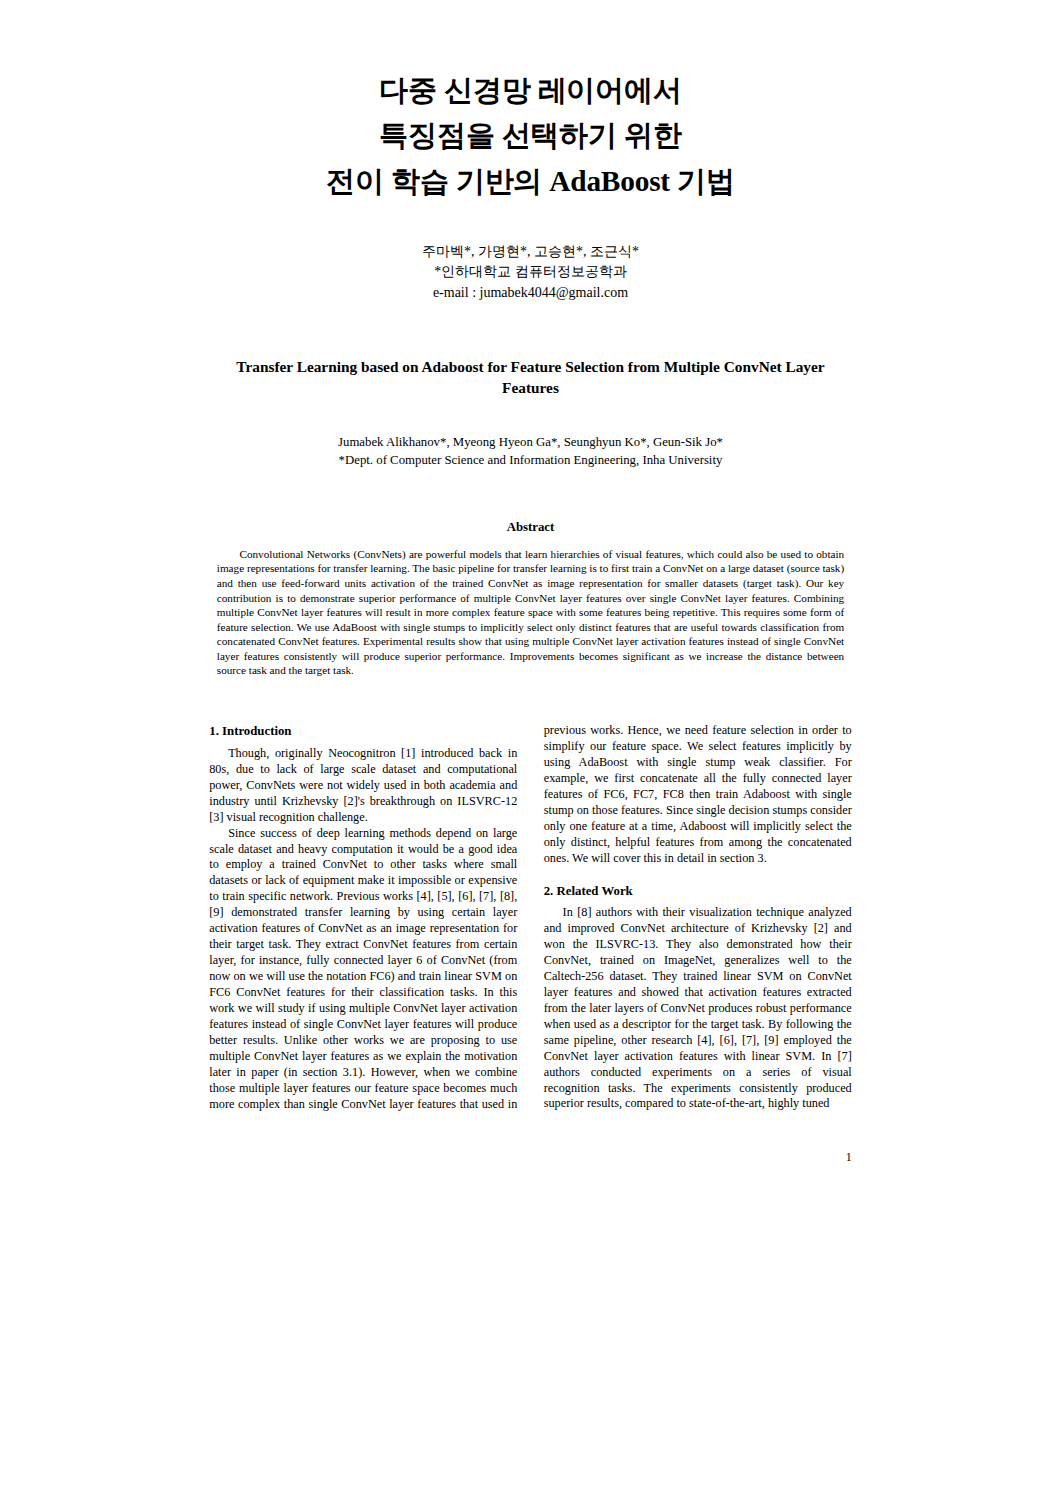다중 신경망 레이어에서
특징점을 선택하기 위한
전이 학습 기반의 AdaBoost 기법
주마벡*, 가명현*, 고승현*, 조근식*
*인하대학교 컴퓨터정보공학과
e-mail : jumabek4044@gmail.com
Transfer Learning based on Adaboost for Feature Selection from Multiple ConvNet Layer
Features
Jumabek Alikhanov*, Myeong Hyeon Ga*, Seunghyun Ko*, Geun-Sik Jo*
*Dept. of Computer Science and Information Engineering, Inha University
Abstract
Convolutional Networks (ConvNets) are powerful models that learn hierarchies of visual features, which could also be used to obtain image representations for transfer learning. The basic pipeline for transfer learning is to first train a ConvNet on a large dataset (source task) and then use feed-forward units activation of the trained ConvNet as image representation for smaller datasets (target task). Our key contribution is to demonstrate superior performance of multiple ConvNet layer features over single ConvNet layer features. Combining multiple ConvNet layer features will result in more complex feature space with some features being repetitive. This requires some form of feature selection. We use AdaBoost with single stumps to implicitly select only distinct features that are useful towards classification from concatenated ConvNet features. Experimental results show that using multiple ConvNet layer activation features instead of single ConvNet layer features consistently will produce superior performance. Improvements becomes significant as we increase the distance between source task and the target task.
1. Introduction
Though, originally Neocognitron [1] introduced back in 80s, due to lack of large scale dataset and computational power, ConvNets were not widely used in both academia and industry until Krizhevsky [2]'s breakthrough on ILSVRC-12 [3] visual recognition challenge.
Since success of deep learning methods depend on large scale dataset and heavy computation it would be a good idea to employ a trained ConvNet to other tasks where small datasets or lack of equipment make it impossible or expensive to train specific network. Previous works [4], [5], [6], [7], [8], [9] demonstrated transfer learning by using certain layer activation features of ConvNet as an image representation for their target task. They extract ConvNet features from certain layer, for instance, fully connected layer 6 of ConvNet (from now on we will use the notation FC6) and train linear SVM on FC6 ConvNet features for their classification tasks. In this work we will study if using multiple ConvNet layer activation features instead of single ConvNet layer features will produce better results. Unlike other works we are proposing to use multiple ConvNet layer features as we explain the motivation later in paper (in section 3.1). However, when we combine those multiple layer features our feature space becomes much more complex than single ConvNet layer features that used in previous works. Hence, we need feature selection in order to simplify our feature space. We select features implicitly by using AdaBoost with single stump weak classifier. For example, we first concatenate all the fully connected layer features of FC6, FC7, FC8 then train Adaboost with single stump on those features. Since single decision stumps consider only one feature at a time, Adaboost will implicitly select the only distinct, helpful features from among the concatenated ones. We will cover this in detail in section 3.
2. Related Work
In [8] authors with their visualization technique analyzed and improved ConvNet architecture of Krizhevsky [2] and won the ILSVRC-13. They also demonstrated how their ConvNet, trained on ImageNet, generalizes well to the Caltech-256 dataset. They trained linear SVM on ConvNet layer features and showed that activation features extracted from the later layers of ConvNet produces robust performance when used as a descriptor for the target task. By following the same pipeline, other research [4], [6], [7], [9] employed the ConvNet layer activation features with linear SVM. In [7] authors conducted experiments on a series of visual recognition tasks. The experiments consistently produced superior results, compared to state-of-the-art, highly tuned
1